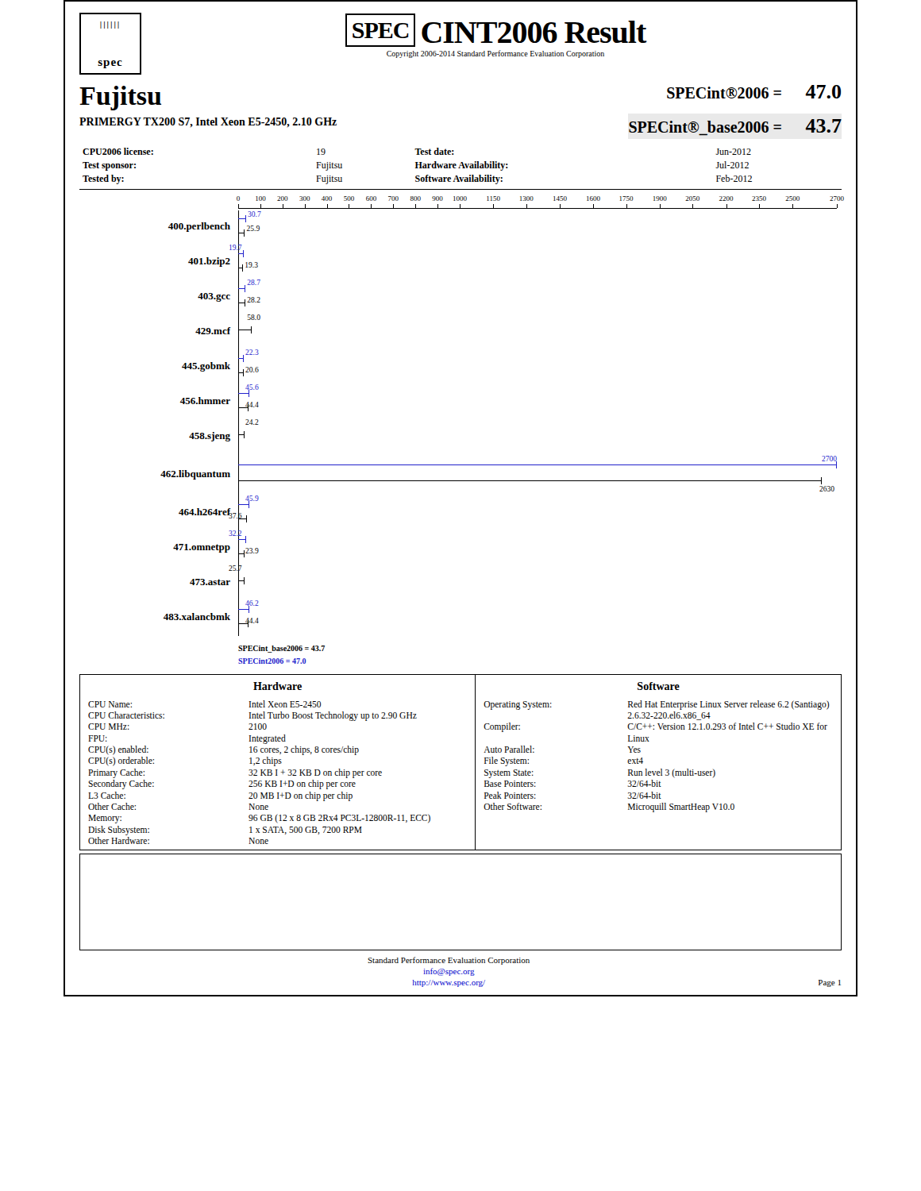||||||
spec
SPECCINT2006 Result
Copyright 2006-2014 Standard Performance Evaluation Corporation
Fujitsu
PRIMERGY TX200 S7, Intel Xeon E5-2450, 2.10 GHz
SPECint®2006 = 47.0
SPECint®_base2006 = 43.7
| CPU2006 license: | 19 | Test date: | Jun-2012 |
| Test sponsor: | Fujitsu | Hardware Availability: | Jul-2012 |
| Tested by: | Fujitsu | Software Availability: | Feb-2012 |
0
100
200
300
400
500
600
700
800
900
1000
1150
1300
1450
1600
1750
1900
2050
2200
2350
2500
2700
400.perlbench
30.7
25.9
401.bzip2
19.7
19.3
403.gcc
28.7
28.2
429.mcf
58.0
445.gobmk
22.3
20.6
456.hmmer
45.6
44.4
458.sjeng
24.2
462.libquantum
2700
2630
464.h264ref
45.9
37.6
471.omnetpp
32.2
23.9
473.astar
25.7
483.xalancbmk
46.2
44.4
SPECint_base2006 = 43.7
SPECint2006 = 47.0
Hardware
| CPU Name: | Intel Xeon E5-2450 |
| CPU Characteristics: | Intel Turbo Boost Technology up to 2.90 GHz |
| CPU MHz: | 2100 |
| FPU: | Integrated |
| CPU(s) enabled: | 16 cores, 2 chips, 8 cores/chip |
| CPU(s) orderable: | 1,2 chips |
| Primary Cache: | 32 KB I + 32 KB D on chip per core |
| Secondary Cache: | 256 KB I+D on chip per core |
| L3 Cache: | 20 MB I+D on chip per chip |
| Other Cache: | None |
| Memory: | 96 GB (12 x 8 GB 2Rx4 PC3L-12800R-11, ECC) |
| Disk Subsystem: | 1 x SATA, 500 GB, 7200 RPM |
| Other Hardware: | None |
Software
| Operating System: | Red Hat Enterprise Linux Server release 6.2 (Santiago) 2.6.32-220.el6.x86_64 |
| Compiler: | C/C++: Version 12.1.0.293 of Intel C++ Studio XE for Linux |
| Auto Parallel: | Yes |
| File System: | ext4 |
| System State: | Run level 3 (multi-user) |
| Base Pointers: | 32/64-bit |
| Peak Pointers: | 32/64-bit |
| Other Software: | Microquill SmartHeap V10.0 |
Standard Performance Evaluation Corporation
info@spec.org
http://www.spec.org/
Page 1